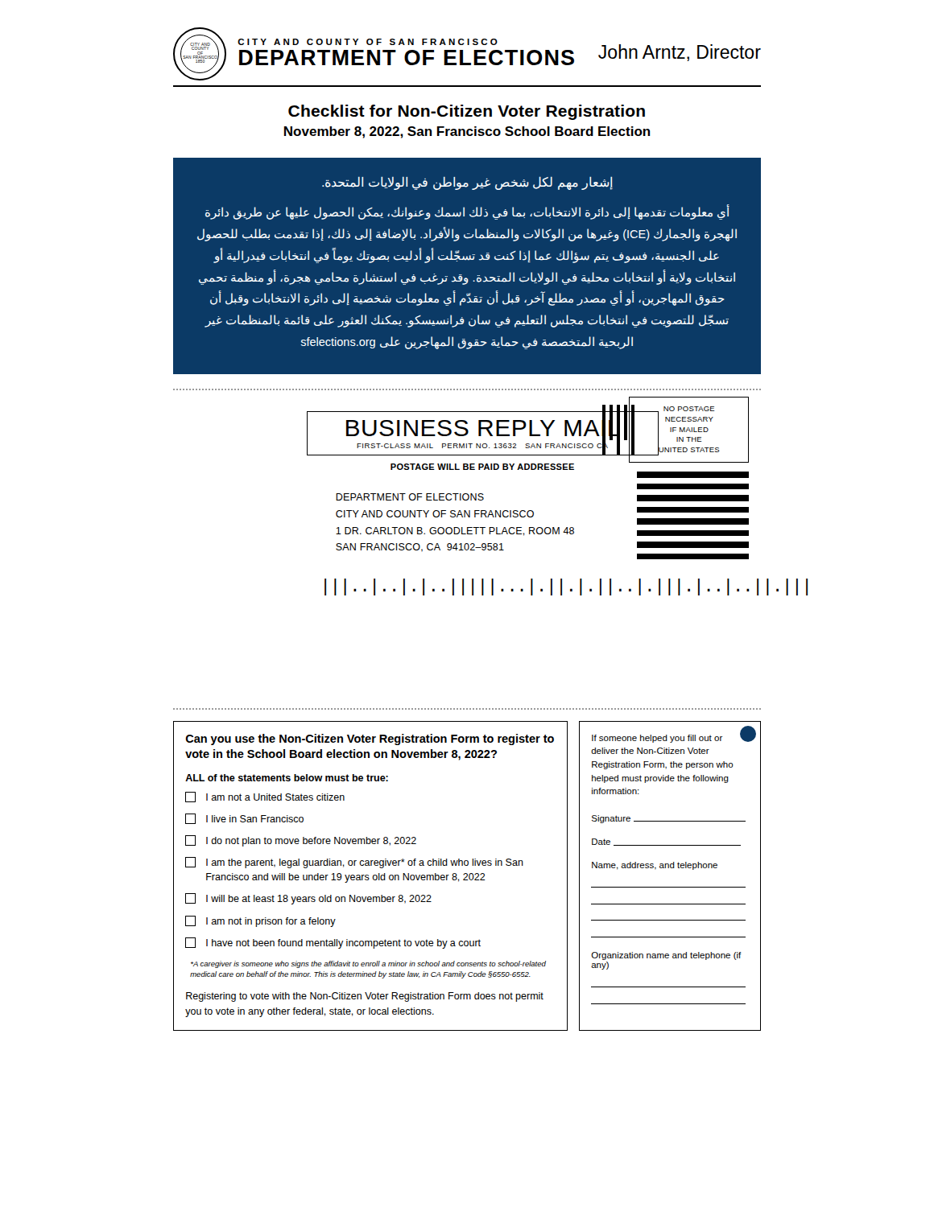CITY AND
COUNTY
OF
SAN FRANCISCO
1850
CITY AND COUNTY OF SAN FRANCISCO
DEPARTMENT OF ELECTIONS
John Arntz, Director
Checklist for Non-Citizen Voter Registration
November 8, 2022, San Francisco School Board Election
إشعار مهم لكل شخص غير مواطن في الولايات المتحدة.
أي معلومات تقدمها إلى دائرة الانتخابات، بما في ذلك اسمك وعنوانك، يمكن الحصول عليها عن طريق دائرة الهجرة والجمارك (ICE) وغيرها من الوكالات والمنظمات والأفراد. بالإضافة إلى ذلك، إذا تقدمت بطلب للحصول على الجنسية، فسوف يتم سؤالك عما إذا كنت قد تسجّلت أو أدليت بصوتك يوماً في انتخابات فيدرالية أو انتخابات ولاية أو انتخابات محلية في الولايات المتحدة. وقد ترغب في استشارة محامي هجرة، أو منظمة تحمي حقوق المهاجرين، أو أي مصدر مطلع آخر، قبل أن تقدّم أي معلومات شخصية إلى دائرة الانتخابات وقبل أن تسجّل للتصويت في انتخابات مجلس التعليم في سان فرانسيسكو. يمكنك العثور على قائمة بالمنظمات غير الربحية المتخصصة في حماية حقوق المهاجرين على sfelections.org
NO POSTAGE
NECESSARY
IF MAILED
IN THE
UNITED STATES
BUSINESS REPLY MAIL
FIRST-CLASS MAIL PERMIT NO. 13632 SAN FRANCISCO CA
POSTAGE WILL BE PAID BY ADDRESSEE
DEPARTMENT OF ELECTIONS
CITY AND COUNTY OF SAN FRANCISCO
1 DR. CARLTON B. GOODLETT PLACE, ROOM 48
SAN FRANCISCO, CA 94102–9581
|||..|..|.|..|||||...|.||.|.||..|.|||.|..|..||.|||
Can you use the Non-Citizen Voter Registration Form to register to vote in the School Board election on November 8, 2022?
ALL of the statements below must be true:
I am not a United States citizen
I live in San Francisco
I do not plan to move before November 8, 2022
I am the parent, legal guardian, or caregiver* of a child who lives in San Francisco and will be under 19 years old on November 8, 2022
I will be at least 18 years old on November 8, 2022
I am not in prison for a felony
I have not been found mentally incompetent to vote by a court
*A caregiver is someone who signs the affidavit to enroll a minor in school and consents to school-related medical care on behalf of the minor. This is determined by state law, in CA Family Code §6550-6552.
Registering to vote with the Non-Citizen Voter Registration Form does not permit you to vote in any other federal, state, or local elections.
If someone helped you fill out or deliver the Non-Citizen Voter Registration Form, the person who helped must provide the following information:
Signature
Date
Name, address, and telephone
Organization name and telephone (if any)